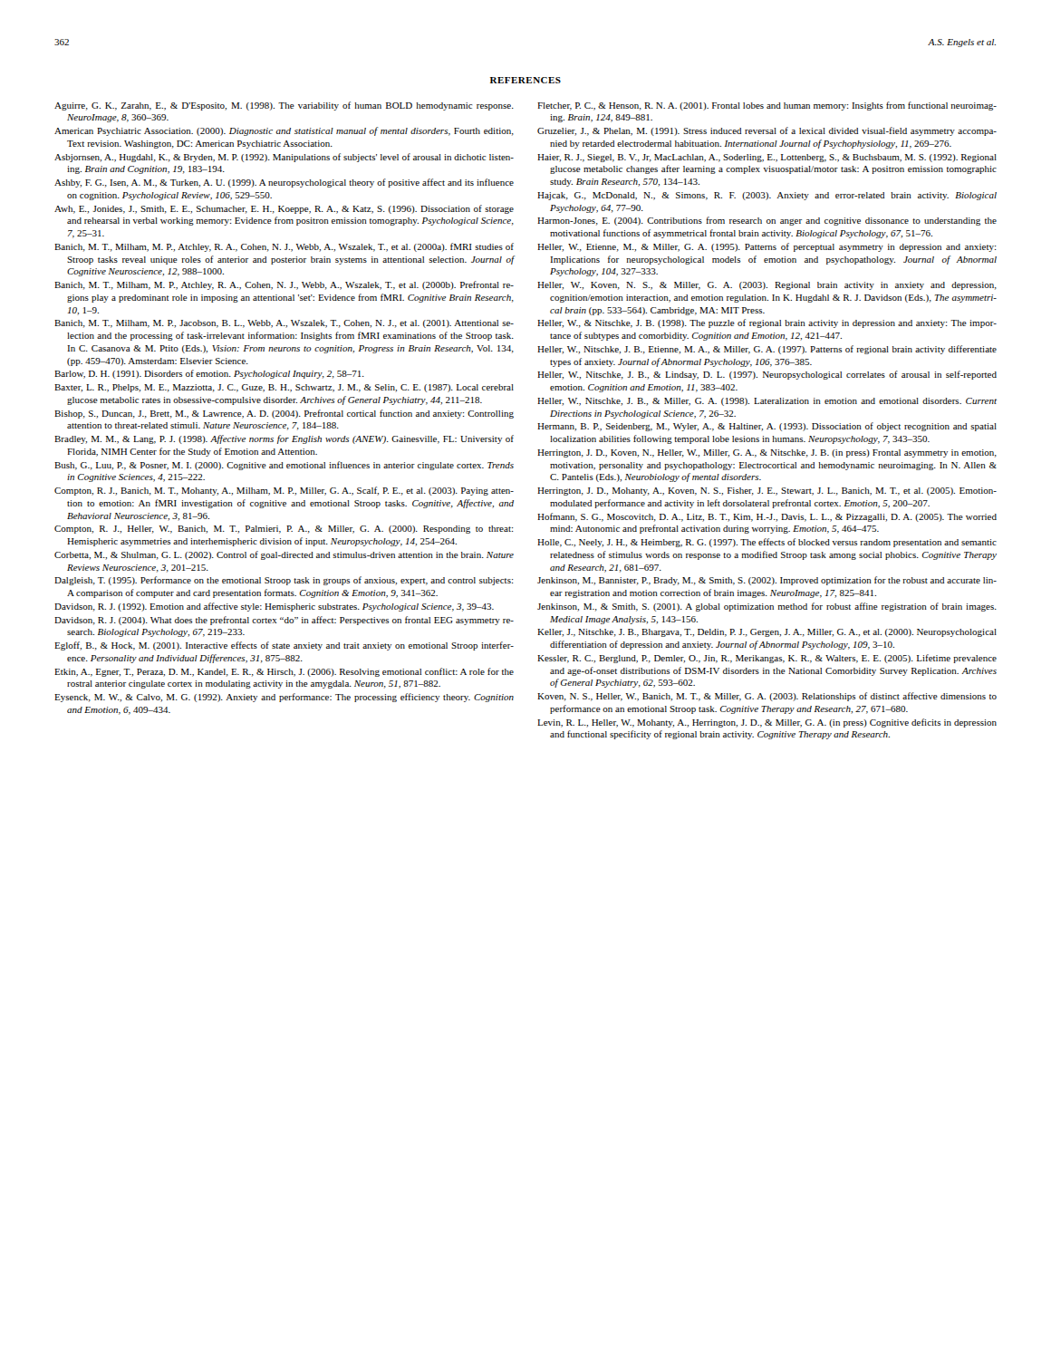362 A.S. Engels et al.
REFERENCES
Aguirre, G. K., Zarahn, E., & D'Esposito, M. (1998). The variability of human BOLD hemodynamic response. NeuroImage, 8, 360–369.
American Psychiatric Association. (2000). Diagnostic and statistical manual of mental disorders, Fourth edition, Text revision. Washington, DC: American Psychiatric Association.
Asbjornsen, A., Hugdahl, K., & Bryden, M. P. (1992). Manipulations of subjects' level of arousal in dichotic listening. Brain and Cognition, 19, 183–194.
Ashby, F. G., Isen, A. M., & Turken, A. U. (1999). A neuropsychological theory of positive affect and its influence on cognition. Psychological Review, 106, 529–550.
Awh, E., Jonides, J., Smith, E. E., Schumacher, E. H., Koeppe, R. A., & Katz, S. (1996). Dissociation of storage and rehearsal in verbal working memory: Evidence from positron emission tomography. Psychological Science, 7, 25–31.
Banich, M. T., Milham, M. P., Atchley, R. A., Cohen, N. J., Webb, A., Wszalek, T., et al. (2000a). fMRI studies of Stroop tasks reveal unique roles of anterior and posterior brain systems in attentional selection. Journal of Cognitive Neuroscience, 12, 988–1000.
Banich, M. T., Milham, M. P., Atchley, R. A., Cohen, N. J., Webb, A., Wszalek, T., et al. (2000b). Prefrontal regions play a predominant role in imposing an attentional 'set': Evidence from fMRI. Cognitive Brain Research, 10, 1–9.
Banich, M. T., Milham, M. P., Jacobson, B. L., Webb, A., Wszalek, T., Cohen, N. J., et al. (2001). Attentional selection and the processing of task-irrelevant information: Insights from fMRI examinations of the Stroop task. In C. Casanova & M. Ptito (Eds.), Vision: From neurons to cognition, Progress in Brain Research, Vol. 134, (pp. 459–470). Amsterdam: Elsevier Science.
Barlow, D. H. (1991). Disorders of emotion. Psychological Inquiry, 2, 58–71.
Baxter, L. R., Phelps, M. E., Mazziotta, J. C., Guze, B. H., Schwartz, J. M., & Selin, C. E. (1987). Local cerebral glucose metabolic rates in obsessive-compulsive disorder. Archives of General Psychiatry, 44, 211–218.
Bishop, S., Duncan, J., Brett, M., & Lawrence, A. D. (2004). Prefrontal cortical function and anxiety: Controlling attention to threat-related stimuli. Nature Neuroscience, 7, 184–188.
Bradley, M. M., & Lang, P. J. (1998). Affective norms for English words (ANEW). Gainesville, FL: University of Florida, NIMH Center for the Study of Emotion and Attention.
Bush, G., Luu, P., & Posner, M. I. (2000). Cognitive and emotional influences in anterior cingulate cortex. Trends in Cognitive Sciences, 4, 215–222.
Compton, R. J., Banich, M. T., Mohanty, A., Milham, M. P., Miller, G. A., Scalf, P. E., et al. (2003). Paying attention to emotion: An fMRI investigation of cognitive and emotional Stroop tasks. Cognitive, Affective, and Behavioral Neuroscience, 3, 81–96.
Compton, R. J., Heller, W., Banich, M. T., Palmieri, P. A., & Miller, G. A. (2000). Responding to threat: Hemispheric asymmetries and interhemispheric division of input. Neuropsychology, 14, 254–264.
Corbetta, M., & Shulman, G. L. (2002). Control of goal-directed and stimulus-driven attention in the brain. Nature Reviews Neuroscience, 3, 201–215.
Dalgleish, T. (1995). Performance on the emotional Stroop task in groups of anxious, expert, and control subjects: A comparison of computer and card presentation formats. Cognition & Emotion, 9, 341–362.
Davidson, R. J. (1992). Emotion and affective style: Hemispheric substrates. Psychological Science, 3, 39–43.
Davidson, R. J. (2004). What does the prefrontal cortex “do” in affect: Perspectives on frontal EEG asymmetry research. Biological Psychology, 67, 219–233.
Egloff, B., & Hock, M. (2001). Interactive effects of state anxiety and trait anxiety on emotional Stroop interference. Personality and Individual Differences, 31, 875–882.
Etkin, A., Egner, T., Peraza, D. M., Kandel, E. R., & Hirsch, J. (2006). Resolving emotional conflict: A role for the rostral anterior cingulate cortex in modulating activity in the amygdala. Neuron, 51, 871–882.
Eysenck, M. W., & Calvo, M. G. (1992). Anxiety and performance: The processing efficiency theory. Cognition and Emotion, 6, 409–434.
Fletcher, P. C., & Henson, R. N. A. (2001). Frontal lobes and human memory: Insights from functional neuroimaging. Brain, 124, 849–881.
Gruzelier, J., & Phelan, M. (1991). Stress induced reversal of a lexical divided visual-field asymmetry accompanied by retarded electrodermal habituation. International Journal of Psychophysiology, 11, 269–276.
Haier, R. J., Siegel, B. V., Jr, MacLachlan, A., Soderling, E., Lottenberg, S., & Buchsbaum, M. S. (1992). Regional glucose metabolic changes after learning a complex visuospatial/motor task: A positron emission tomographic study. Brain Research, 570, 134–143.
Hajcak, G., McDonald, N., & Simons, R. F. (2003). Anxiety and error-related brain activity. Biological Psychology, 64, 77–90.
Harmon-Jones, E. (2004). Contributions from research on anger and cognitive dissonance to understanding the motivational functions of asymmetrical frontal brain activity. Biological Psychology, 67, 51–76.
Heller, W., Etienne, M., & Miller, G. A. (1995). Patterns of perceptual asymmetry in depression and anxiety: Implications for neuropsychological models of emotion and psychopathology. Journal of Abnormal Psychology, 104, 327–333.
Heller, W., Koven, N. S., & Miller, G. A. (2003). Regional brain activity in anxiety and depression, cognition/emotion interaction, and emotion regulation. In K. Hugdahl & R. J. Davidson (Eds.), The asymmetrical brain (pp. 533–564). Cambridge, MA: MIT Press.
Heller, W., & Nitschke, J. B. (1998). The puzzle of regional brain activity in depression and anxiety: The importance of subtypes and comorbidity. Cognition and Emotion, 12, 421–447.
Heller, W., Nitschke, J. B., Etienne, M. A., & Miller, G. A. (1997). Patterns of regional brain activity differentiate types of anxiety. Journal of Abnormal Psychology, 106, 376–385.
Heller, W., Nitschke, J. B., & Lindsay, D. L. (1997). Neuropsychological correlates of arousal in self-reported emotion. Cognition and Emotion, 11, 383–402.
Heller, W., Nitschke, J. B., & Miller, G. A. (1998). Lateralization in emotion and emotional disorders. Current Directions in Psychological Science, 7, 26–32.
Hermann, B. P., Seidenberg, M., Wyler, A., & Haltiner, A. (1993). Dissociation of object recognition and spatial localization abilities following temporal lobe lesions in humans. Neuropsychology, 7, 343–350.
Herrington, J. D., Koven, N., Heller, W., Miller, G. A., & Nitschke, J. B. (in press) Frontal asymmetry in emotion, motivation, personality and psychopathology: Electrocortical and hemodynamic neuroimaging. In N. Allen & C. Pantelis (Eds.), Neurobiology of mental disorders.
Herrington, J. D., Mohanty, A., Koven, N. S., Fisher, J. E., Stewart, J. L., Banich, M. T., et al. (2005). Emotion-modulated performance and activity in left dorsolateral prefrontal cortex. Emotion, 5, 200–207.
Hofmann, S. G., Moscovitch, D. A., Litz, B. T., Kim, H.-J., Davis, L. L., & Pizzagalli, D. A. (2005). The worried mind: Autonomic and prefrontal activation during worrying. Emotion, 5, 464–475.
Holle, C., Neely, J. H., & Heimberg, R. G. (1997). The effects of blocked versus random presentation and semantic relatedness of stimulus words on response to a modified Stroop task among social phobics. Cognitive Therapy and Research, 21, 681–697.
Jenkinson, M., Bannister, P., Brady, M., & Smith, S. (2002). Improved optimization for the robust and accurate linear registration and motion correction of brain images. NeuroImage, 17, 825–841.
Jenkinson, M., & Smith, S. (2001). A global optimization method for robust affine registration of brain images. Medical Image Analysis, 5, 143–156.
Keller, J., Nitschke, J. B., Bhargava, T., Deldin, P. J., Gergen, J. A., Miller, G. A., et al. (2000). Neuropsychological differentiation of depression and anxiety. Journal of Abnormal Psychology, 109, 3–10.
Kessler, R. C., Berglund, P., Demler, O., Jin, R., Merikangas, K. R., & Walters, E. E. (2005). Lifetime prevalence and age-of-onset distributions of DSM-IV disorders in the National Comorbidity Survey Replication. Archives of General Psychiatry, 62, 593–602.
Koven, N. S., Heller, W., Banich, M. T., & Miller, G. A. (2003). Relationships of distinct affective dimensions to performance on an emotional Stroop task. Cognitive Therapy and Research, 27, 671–680.
Levin, R. L., Heller, W., Mohanty, A., Herrington, J. D., & Miller, G. A. (in press) Cognitive deficits in depression and functional specificity of regional brain activity. Cognitive Therapy and Research.